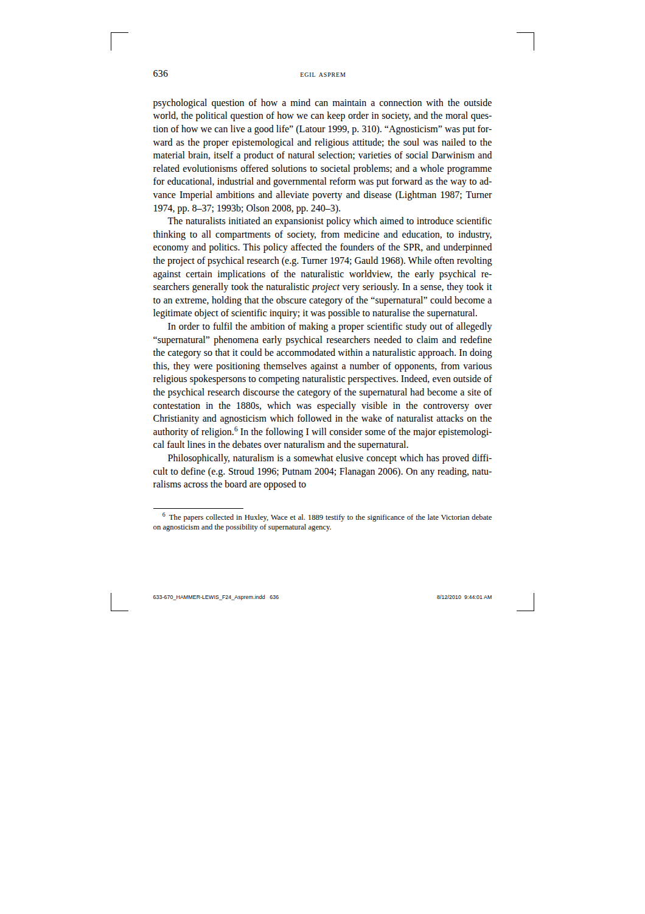636 egil asprem
psychological question of how a mind can maintain a connection with the outside world, the political question of how we can keep order in society, and the moral question of how we can live a good life” (Latour 1999, p. 310). “Agnosticism” was put forward as the proper epistemological and religious attitude; the soul was nailed to the material brain, itself a product of natural selection; varieties of social Darwinism and related evolutionisms offered solutions to societal problems; and a whole programme for educational, industrial and governmental reform was put forward as the way to advance Imperial ambitions and alleviate poverty and disease (Lightman 1987; Turner 1974, pp. 8–37; 1993b; Olson 2008, pp. 240–3).
The naturalists initiated an expansionist policy which aimed to introduce scientific thinking to all compartments of society, from medicine and education, to industry, economy and politics. This policy affected the founders of the SPR, and underpinned the project of psychical research (e.g. Turner 1974; Gauld 1968). While often revolting against certain implications of the naturalistic worldview, the early psychical researchers generally took the naturalistic project very seriously. In a sense, they took it to an extreme, holding that the obscure category of the “supernatural” could become a legitimate object of scientific inquiry; it was possible to naturalise the supernatural.
In order to fulfil the ambition of making a proper scientific study out of allegedly “supernatural” phenomena early psychical researchers needed to claim and redefine the category so that it could be accommodated within a naturalistic approach. In doing this, they were positioning themselves against a number of opponents, from various religious spokespersons to competing naturalistic perspectives. Indeed, even outside of the psychical research discourse the category of the supernatural had become a site of contestation in the 1880s, which was especially visible in the controversy over Christianity and agnosticism which followed in the wake of naturalist attacks on the authority of religion.6 In the following I will consider some of the major epistemological fault lines in the debates over naturalism and the supernatural.
Philosophically, naturalism is a somewhat elusive concept which has proved difficult to define (e.g. Stroud 1996; Putnam 2004; Flanagan 2006). On any reading, naturalisms across the board are opposed to
6 The papers collected in Huxley, Wace et al. 1889 testify to the significance of the late Victorian debate on agnosticism and the possibility of supernatural agency.
633-670_HAMMER-LEWIS_F24_Asprem.indd 636 8/12/2010 9:44:01 AM